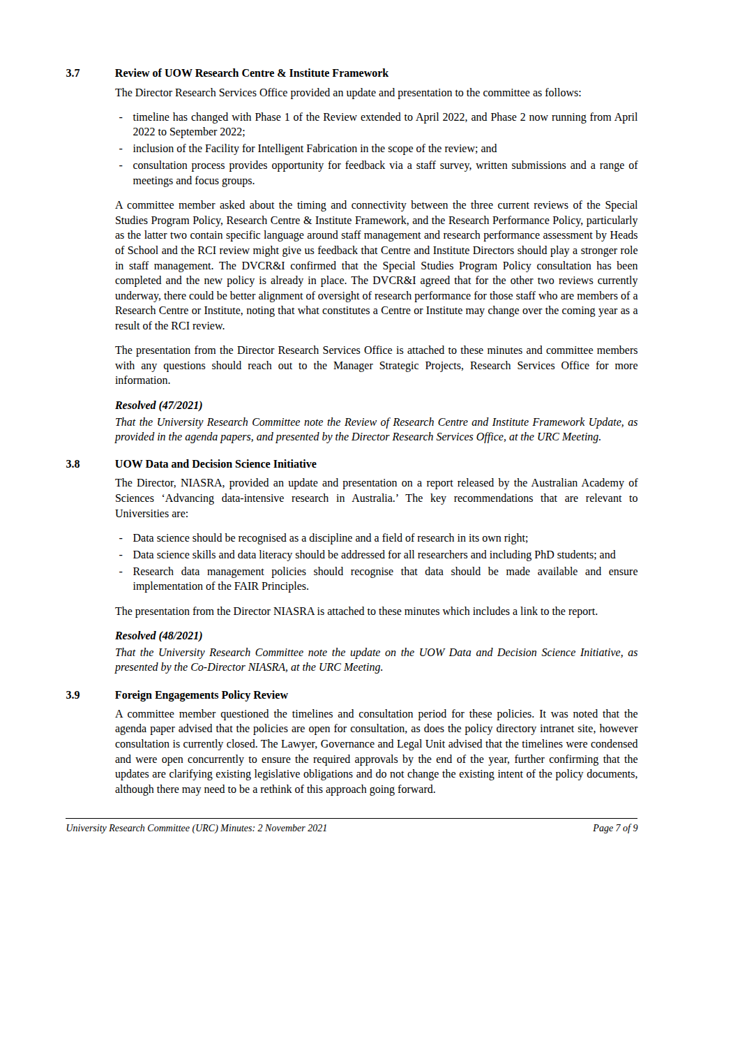3.7 Review of UOW Research Centre & Institute Framework
The Director Research Services Office provided an update and presentation to the committee as follows:
timeline has changed with Phase 1 of the Review extended to April 2022, and Phase 2 now running from April 2022 to September 2022;
inclusion of the Facility for Intelligent Fabrication in the scope of the review; and
consultation process provides opportunity for feedback via a staff survey, written submissions and a range of meetings and focus groups.
A committee member asked about the timing and connectivity between the three current reviews of the Special Studies Program Policy, Research Centre & Institute Framework, and the Research Performance Policy, particularly as the latter two contain specific language around staff management and research performance assessment by Heads of School and the RCI review might give us feedback that Centre and Institute Directors should play a stronger role in staff management. The DVCR&I confirmed that the Special Studies Program Policy consultation has been completed and the new policy is already in place. The DVCR&I agreed that for the other two reviews currently underway, there could be better alignment of oversight of research performance for those staff who are members of a Research Centre or Institute, noting that what constitutes a Centre or Institute may change over the coming year as a result of the RCI review.
The presentation from the Director Research Services Office is attached to these minutes and committee members with any questions should reach out to the Manager Strategic Projects, Research Services Office for more information.
Resolved (47/2021)
That the University Research Committee note the Review of Research Centre and Institute Framework Update, as provided in the agenda papers, and presented by the Director Research Services Office, at the URC Meeting.
3.8 UOW Data and Decision Science Initiative
The Director, NIASRA, provided an update and presentation on a report released by the Australian Academy of Sciences ‘Advancing data-intensive research in Australia.’ The key recommendations that are relevant to Universities are:
Data science should be recognised as a discipline and a field of research in its own right;
Data science skills and data literacy should be addressed for all researchers and including PhD students; and
Research data management policies should recognise that data should be made available and ensure implementation of the FAIR Principles.
The presentation from the Director NIASRA is attached to these minutes which includes a link to the report.
Resolved (48/2021)
That the University Research Committee note the update on the UOW Data and Decision Science Initiative, as presented by the Co-Director NIASRA, at the URC Meeting.
3.9 Foreign Engagements Policy Review
A committee member questioned the timelines and consultation period for these policies. It was noted that the agenda paper advised that the policies are open for consultation, as does the policy directory intranet site, however consultation is currently closed. The Lawyer, Governance and Legal Unit advised that the timelines were condensed and were open concurrently to ensure the required approvals by the end of the year, further confirming that the updates are clarifying existing legislative obligations and do not change the existing intent of the policy documents, although there may need to be a rethink of this approach going forward.
University Research Committee (URC) Minutes: 2 November 2021 Page 7 of 9